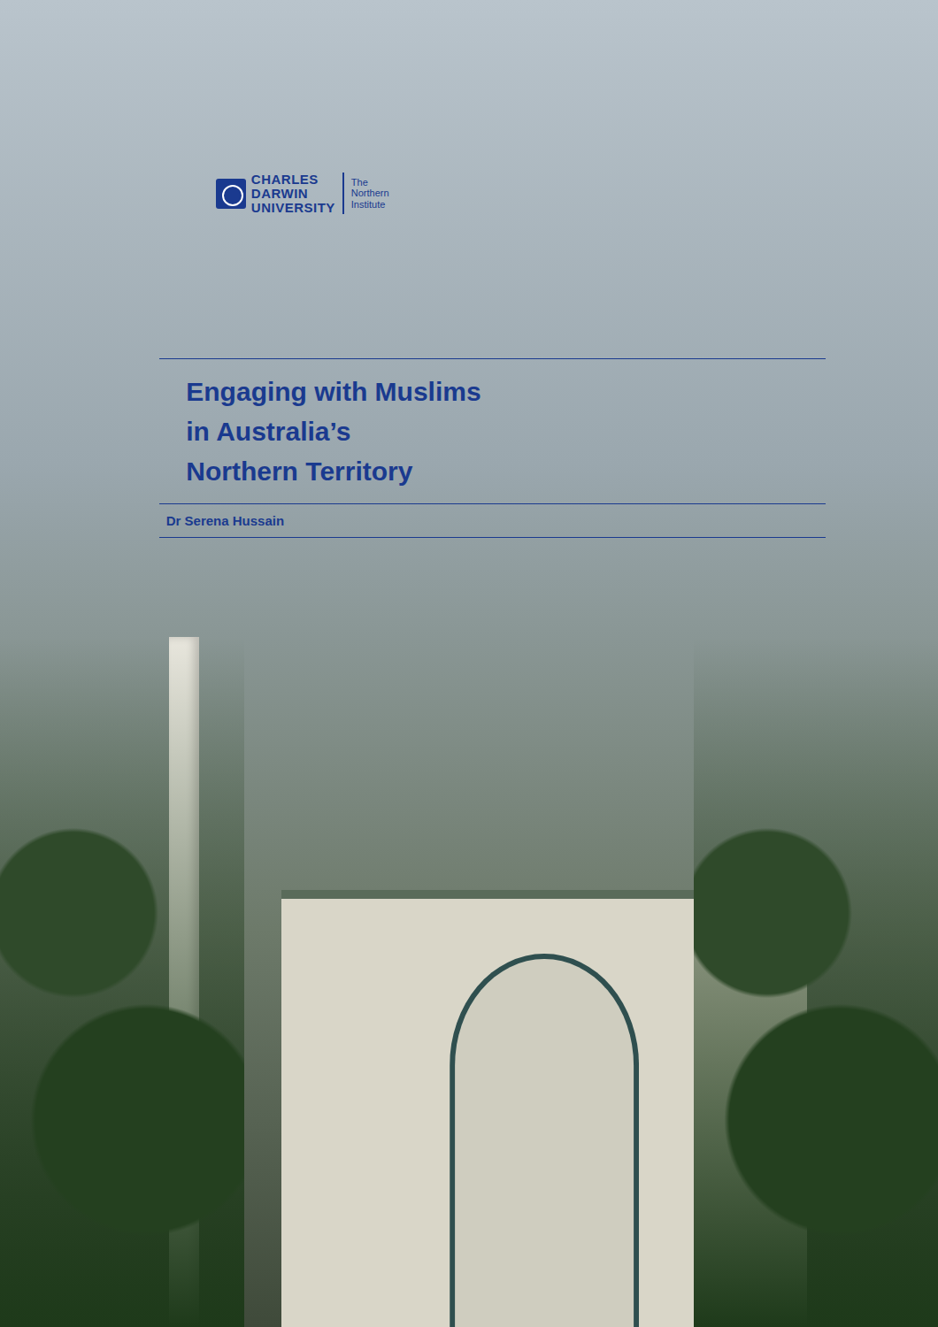CHARLES
DARWIN
UNIVERSITY
The
Northern
Institute
Engaging with Muslims
in Australia’s
Northern Territory
Dr Serena Hussain